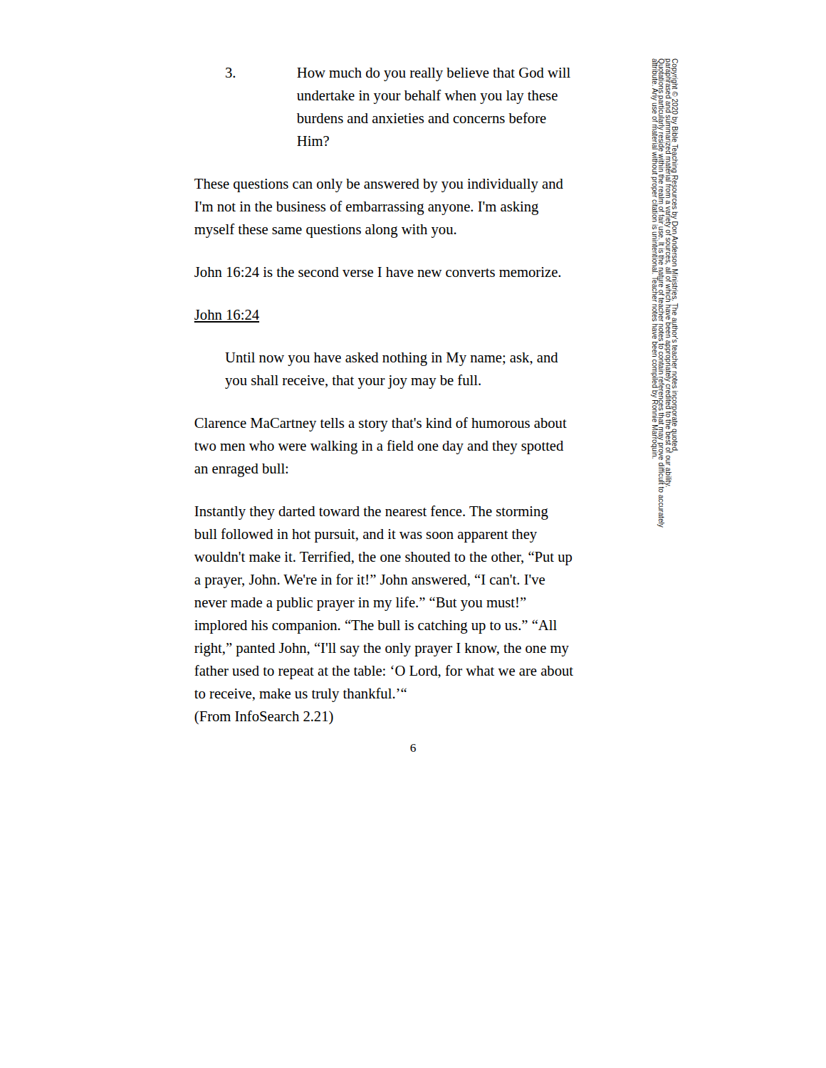Copyright © 2020 by Bible Teaching Resources by Don Anderson Ministries. The author's teacher notes incorporate quoted, paraphrased and summarized material from a variety of sources, all of which have been appropriately credited to the best of our ability. Quotations particularly reside within the realm of fair use. It is the nature of teacher notes to contain references that may prove difficult to accurately attribute. Any use of material without proper citation is unintentional. Teacher notes have been compiled by Ronnie Marroquin.
3. How much do you really believe that God will undertake in your behalf when you lay these burdens and anxieties and concerns before Him?
These questions can only be answered by you individually and I'm not in the business of embarrassing anyone. I'm asking myself these same questions along with you.
John 16:24 is the second verse I have new converts memorize.
John 16:24
Until now you have asked nothing in My name; ask, and you shall receive, that your joy may be full.
Clarence MaCartney tells a story that's kind of humorous about two men who were walking in a field one day and they spotted an enraged bull:
Instantly they darted toward the nearest fence. The storming bull followed in hot pursuit, and it was soon apparent they wouldn't make it. Terrified, the one shouted to the other, “Put up a prayer, John. We're in for it!” John answered, “I can't. I've never made a public prayer in my life.” “But you must!” implored his companion. “The bull is catching up to us.” “All right,” panted John, “I'll say the only prayer I know, the one my father used to repeat at the table: ‘O Lord, for what we are about to receive, make us truly thankful.’“
(From InfoSearch 2.21)
6